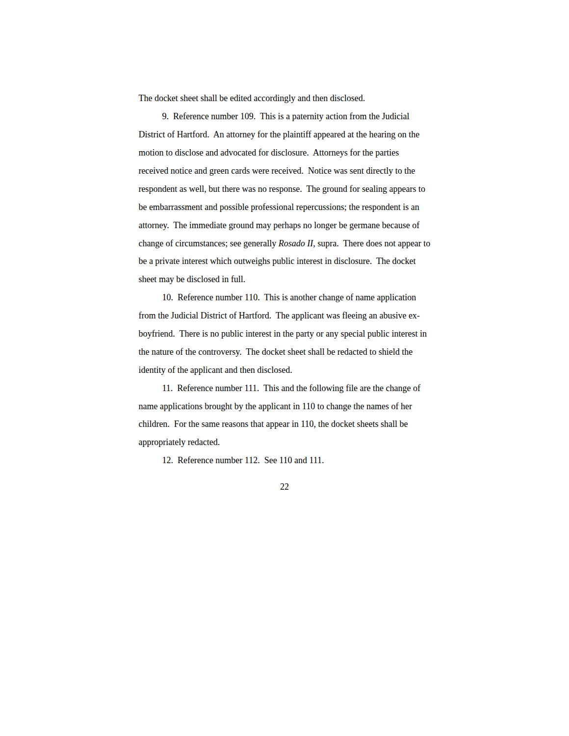The docket sheet shall be edited accordingly and then disclosed.
9. Reference number 109. This is a paternity action from the Judicial District of Hartford. An attorney for the plaintiff appeared at the hearing on the motion to disclose and advocated for disclosure. Attorneys for the parties received notice and green cards were received. Notice was sent directly to the respondent as well, but there was no response. The ground for sealing appears to be embarrassment and possible professional repercussions; the respondent is an attorney. The immediate ground may perhaps no longer be germane because of change of circumstances; see generally Rosado II, supra. There does not appear to be a private interest which outweighs public interest in disclosure. The docket sheet may be disclosed in full.
10. Reference number 110. This is another change of name application from the Judicial District of Hartford. The applicant was fleeing an abusive ex-boyfriend. There is no public interest in the party or any special public interest in the nature of the controversy. The docket sheet shall be redacted to shield the identity of the applicant and then disclosed.
11. Reference number 111. This and the following file are the change of name applications brought by the applicant in 110 to change the names of her children. For the same reasons that appear in 110, the docket sheets shall be appropriately redacted.
12. Reference number 112. See 110 and 111.
22